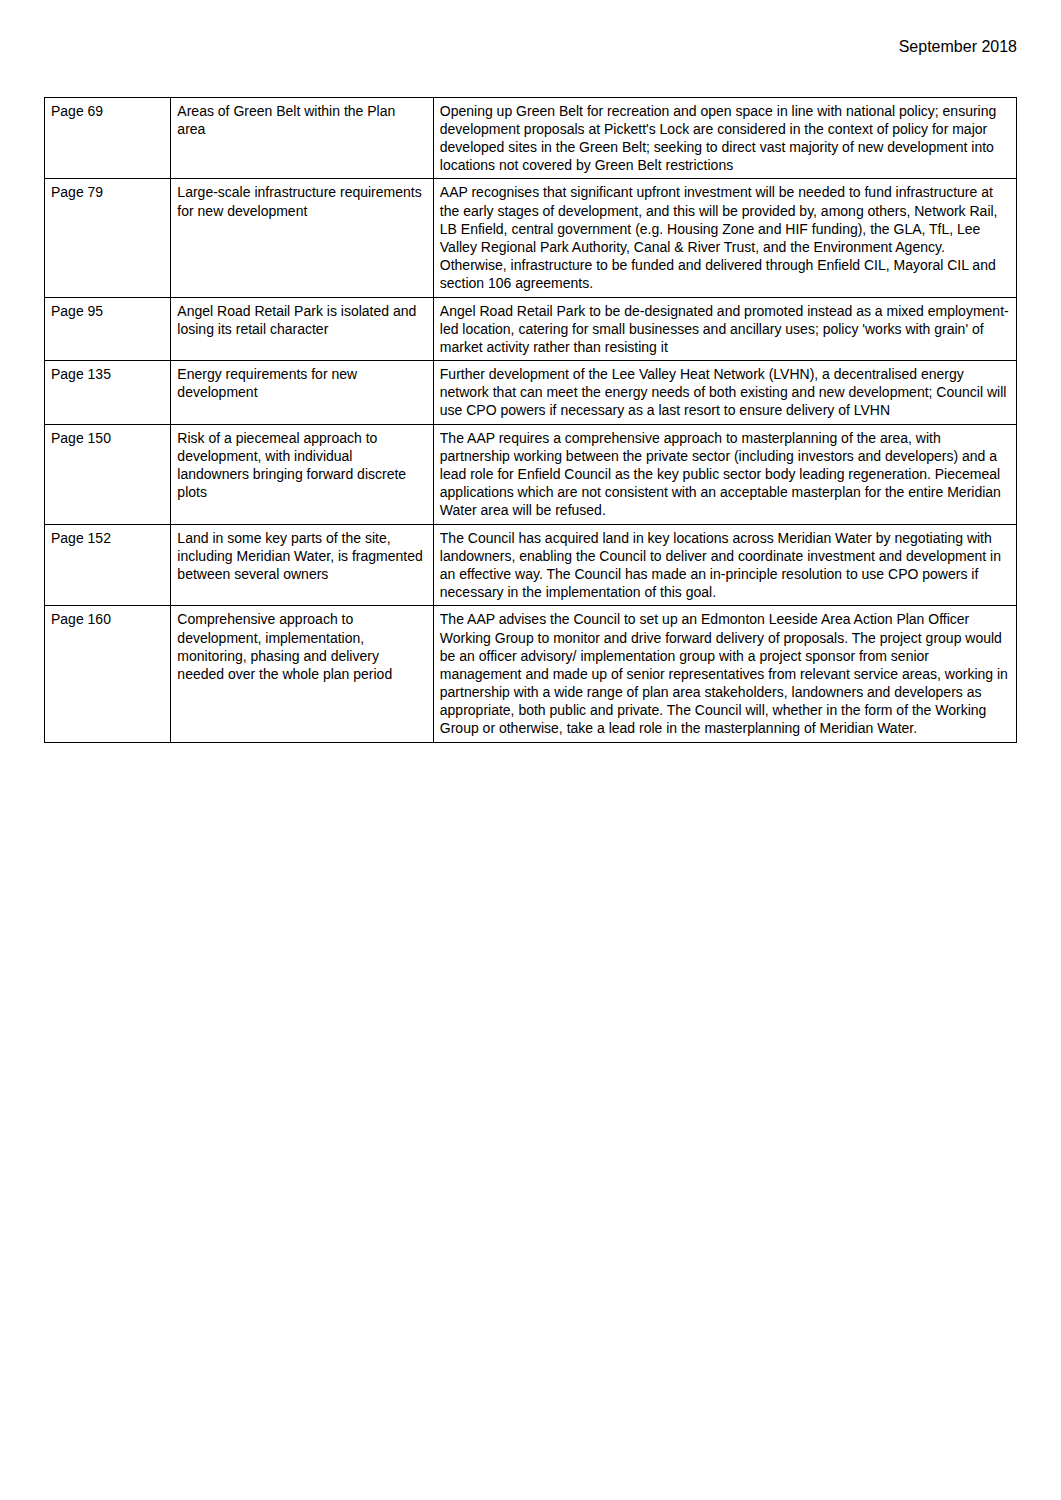September 2018
| Page 69 | Areas of Green Belt within the Plan area | Opening up Green Belt for recreation and open space in line with national policy; ensuring development proposals at Pickett's Lock are considered in the context of policy for major developed sites in the Green Belt; seeking to direct vast majority of new development into locations not covered by Green Belt restrictions |
| Page 79 | Large-scale infrastructure requirements for new development | AAP recognises that significant upfront investment will be needed to fund infrastructure at the early stages of development, and this will be provided by, among others, Network Rail, LB Enfield, central government (e.g. Housing Zone and HIF funding), the GLA, TfL, Lee Valley Regional Park Authority, Canal & River Trust, and the Environment Agency. Otherwise, infrastructure to be funded and delivered through Enfield CIL, Mayoral CIL and section 106 agreements. |
| Page 95 | Angel Road Retail Park is isolated and losing its retail character | Angel Road Retail Park to be de-designated and promoted instead as a mixed employment-led location, catering for small businesses and ancillary uses; policy 'works with grain' of market activity rather than resisting it |
| Page 135 | Energy requirements for new development | Further development of the Lee Valley Heat Network (LVHN), a decentralised energy network that can meet the energy needs of both existing and new development; Council will use CPO powers if necessary as a last resort to ensure delivery of LVHN |
| Page 150 | Risk of a piecemeal approach to development, with individual landowners bringing forward discrete plots | The AAP requires a comprehensive approach to masterplanning of the area, with partnership working between the private sector (including investors and developers) and a lead role for Enfield Council as the key public sector body leading regeneration. Piecemeal applications which are not consistent with an acceptable masterplan for the entire Meridian Water area will be refused. |
| Page 152 | Land in some key parts of the site, including Meridian Water, is fragmented between several owners | The Council has acquired land in key locations across Meridian Water by negotiating with landowners, enabling the Council to deliver and coordinate investment and development in an effective way. The Council has made an in-principle resolution to use CPO powers if necessary in the implementation of this goal. |
| Page 160 | Comprehensive approach to development, implementation, monitoring, phasing and delivery needed over the whole plan period | The AAP advises the Council to set up an Edmonton Leeside Area Action Plan Officer Working Group to monitor and drive forward delivery of proposals. The project group would be an officer advisory/ implementation group with a project sponsor from senior management and made up of senior representatives from relevant service areas, working in partnership with a wide range of plan area stakeholders, landowners and developers as appropriate, both public and private. The Council will, whether in the form of the Working Group or otherwise, take a lead role in the masterplanning of Meridian Water. |